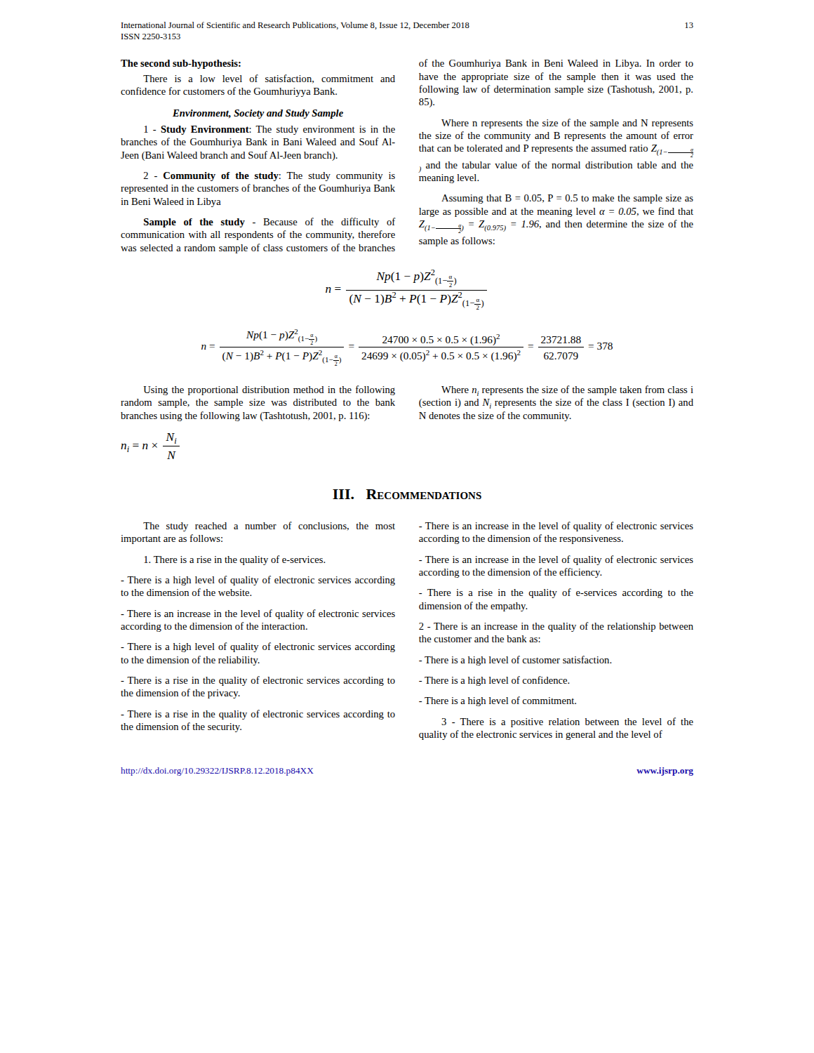International Journal of Scientific and Research Publications, Volume 8, Issue 12, December 2018
ISSN 2250-3153
13
The second sub-hypothesis:
There is a low level of satisfaction, commitment and confidence for customers of the Goumhuriyya Bank.
Environment, Society and Study Sample
1 - Study Environment: The study environment is in the branches of the Goumhuriya Bank in Bani Waleed and Souf Al-Jeen (Bani Waleed branch and Souf Al-Jeen branch).
2 - Community of the study: The study community is represented in the customers of branches of the Goumhuriya Bank in Beni Waleed in Libya
Sample of the study - Because of the difficulty of communication with all respondents of the community, therefore was selected a random sample of class customers of the branches of the Goumhuriya Bank in Beni Waleed in Libya. In order to have the appropriate size of the sample then it was used the following law of determination sample size (Tashotush, 2001, p. 85).
Where n represents the size of the sample and N represents the size of the community and B represents the amount of error that can be tolerated and P represents the assumed ratio Z(1−α 2) and the tabular value of the normal distribution table and the meaning level.
Assuming that B = 0.05, P = 0.5 to make the sample size as large as possible and at the meaning level α = 0.05, we find that Z(1−α 2) = Z(0.975) = 1.96, and then determine the size of the sample as follows:
n = Np(1 − p)Z2(1−α 2) (N − 1)B2 + P(1 − P)Z2(1−α 2)
n = Np(1 − p)Z2(1−α 2) (N − 1)B2 + P(1 − P)Z2(1−α 2) = 24700 × 0.5 × 0.5 × (1.96)2 24699 × (0.05)2 + 0.5 × 0.5 × (1.96)2 = 23721.88 62.7079 = 378
Using the proportional distribution method in the following random sample, the sample size was distributed to the bank branches using the following law (Tashtotush, 2001, p. 116):
ni = n × Ni N
Where ni represents the size of the sample taken from class i (section i) and Ni represents the size of the class I (section I) and N denotes the size of the community.
III. Recommendations
The study reached a number of conclusions, the most important are as follows:
1. There is a rise in the quality of e-services.
- There is a high level of quality of electronic services according to the dimension of the website.
- There is an increase in the level of quality of electronic services according to the dimension of the interaction.
- There is a high level of quality of electronic services according to the dimension of the reliability.
- There is a rise in the quality of electronic services according to the dimension of the privacy.
- There is a rise in the quality of electronic services according to the dimension of the security.
- There is an increase in the level of quality of electronic services according to the dimension of the responsiveness.
- There is an increase in the level of quality of electronic services according to the dimension of the efficiency.
- There is a rise in the quality of e-services according to the dimension of the empathy.
2 - There is an increase in the quality of the relationship between the customer and the bank as:
- There is a high level of customer satisfaction.
- There is a high level of confidence.
- There is a high level of commitment.
3 - There is a positive relation between the level of the quality of the electronic services in general and the level of
http://dx.doi.org/10.29322/IJSRP.8.12.2018.p84XX
www.ijsrp.org